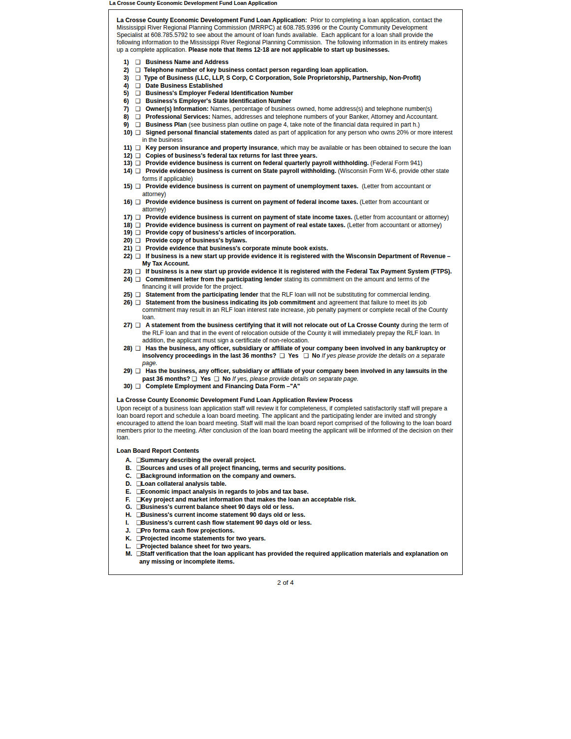La Crosse County Economic Development Fund Loan Application
La Crosse County Economic Development Fund Loan Application: Prior to completing a loan application, contact the Mississippi River Regional Planning Commission (MRRPC) at 608.785.9396 or the County Community Development Specialist at 608.785.5792 to see about the amount of loan funds available. Each applicant for a loan shall provide the following information to the Mississippi River Regional Planning Commission. The following information in its entirety makes up a complete application. Please note that Items 12-18 are not applicable to start up businesses.
❑ Business Name and Address
❑ Telephone number of key business contact person regarding loan application.
❑ Type of Business (LLC, LLP, S Corp, C Corporation, Sole Proprietorship, Partnership, Non-Profit)
❑ Date Business Established
❑ Business's Employer Federal Identification Number
❑ Business's Employer's State Identification Number
❑ Owner(s) Information: Names, percentage of business owned, home address(s) and telephone number(s)
❑ Professional Services: Names, addresses and telephone numbers of your Banker, Attorney and Accountant.
❑ Business Plan (see business plan outline on page 4, take note of the financial data required in part h.)
❑ Signed personal financial statements dated as part of application for any person who owns 20% or more interest in the business
❑ Key person insurance and property insurance, which may be available or has been obtained to secure the loan
❑ Copies of business's federal tax returns for last three years.
❑ Provide evidence business is current on federal quarterly payroll withholding. (Federal Form 941)
❑ Provide evidence business is current on State payroll withholding. (Wisconsin Form W-6, provide other state forms if applicable)
❑ Provide evidence business is current on payment of unemployment taxes. (Letter from accountant or attorney)
❑ Provide evidence business is current on payment of federal income taxes. (Letter from accountant or attorney)
❑ Provide evidence business is current on payment of state income taxes. (Letter from accountant or attorney)
❑ Provide evidence business is current on payment of real estate taxes. (Letter from accountant or attorney)
❑ Provide copy of business's articles of incorporation.
❑ Provide copy of business's bylaws.
❑ Provide evidence that business's corporate minute book exists.
❑ If business is a new start up provide evidence it is registered with the Wisconsin Department of Revenue – My Tax Account.
❑ If business is a new start up provide evidence it is registered with the Federal Tax Payment System (FTPS).
❑ Commitment letter from the participating lender stating its commitment on the amount and terms of the financing it will provide for the project.
❑ Statement from the participating lender that the RLF loan will not be substituting for commercial lending.
❑ Statement from the business indicating its job commitment and agreement that failure to meet its job commitment may result in an RLF loan interest rate increase, job penalty payment or complete recall of the County loan.
❑ A statement from the business certifying that it will not relocate out of La Crosse County during the term of the RLF loan and that in the event of relocation outside of the County it will immediately prepay the RLF loan. In addition, the applicant must sign a certificate of non-relocation.
❑ Has the business, any officer, subsidiary or affiliate of your company been involved in any bankruptcy or insolvency proceedings in the last 36 months? ❑ Yes ❑ No If yes please provide the details on a separate page.
❑ Has the business, any officer, subsidiary or affiliate of your company been involved in any lawsuits in the past 36 months? ❑ Yes ❑ No If yes, please provide details on separate page.
❑ Complete Employment and Financing Data Form –"A"
La Crosse County Economic Development Fund Loan Application Review Process
Upon receipt of a business loan application staff will review it for completeness, if completed satisfactorily staff will prepare a loan board report and schedule a loan board meeting. The applicant and the participating lender are invited and strongly encouraged to attend the loan board meeting. Staff will mail the loan board report comprised of the following to the loan board members prior to the meeting. After conclusion of the loan board meeting the applicant will be informed of the decision on their loan.
Loan Board Report Contents
❑ Summary describing the overall project.
❑ Sources and uses of all project financing, terms and security positions.
❑ Background information on the company and owners.
❑ Loan collateral analysis table.
❑ Economic impact analysis in regards to jobs and tax base.
❑ Key project and market information that makes the loan an acceptable risk.
❑ Business's current balance sheet 90 days old or less.
❑ Business's current income statement 90 days old or less.
❑ Business's current cash flow statement 90 days old or less.
❑ Pro forma cash flow projections.
❑ Projected income statements for two years.
❑ Projected balance sheet for two years.
❑ Staff verification that the loan applicant has provided the required application materials and explanation on any missing or incomplete items.
2 of 4